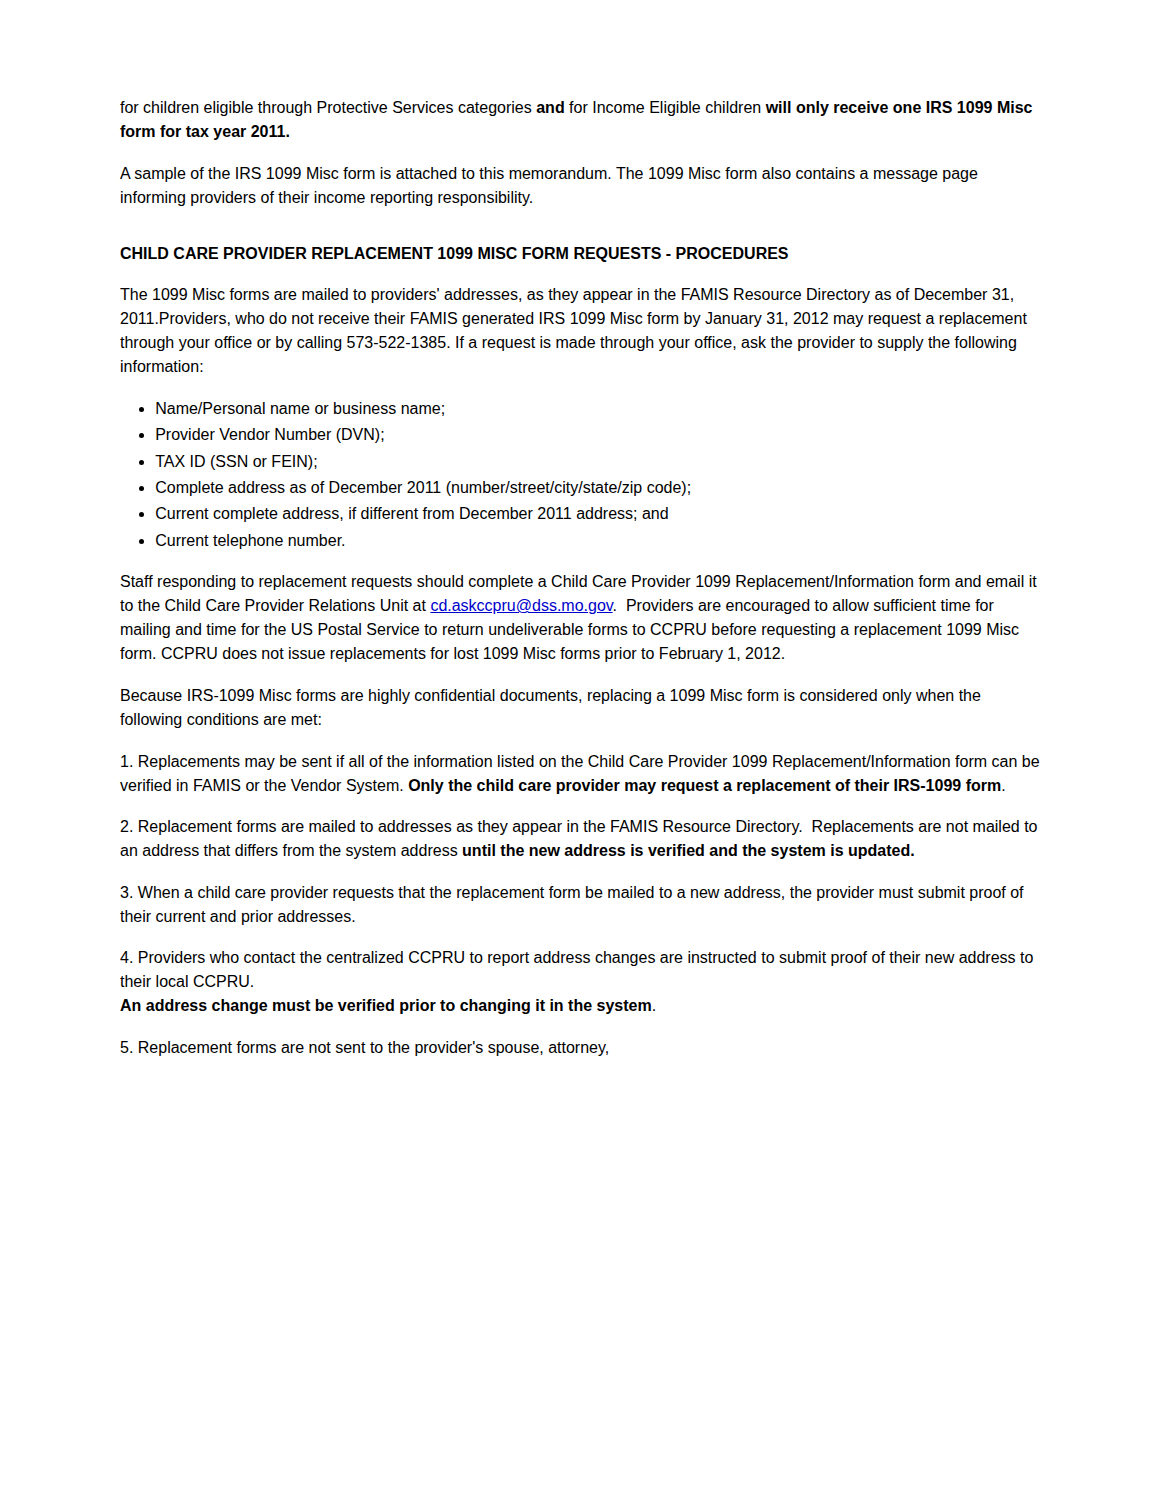for children eligible through Protective Services categories and for Income Eligible children will only receive one IRS 1099 Misc form for tax year 2011.
A sample of the IRS 1099 Misc form is attached to this memorandum. The 1099 Misc form also contains a message page informing providers of their income reporting responsibility.
Child Care Provider Replacement 1099 Misc Form Requests - Procedures
The 1099 Misc forms are mailed to providers' addresses, as they appear in the FAMIS Resource Directory as of December 31, 2011.Providers, who do not receive their FAMIS generated IRS 1099 Misc form by January 31, 2012 may request a replacement through your office or by calling 573-522-1385. If a request is made through your office, ask the provider to supply the following information:
Name/Personal name or business name;
Provider Vendor Number (DVN);
TAX ID (SSN or FEIN);
Complete address as of December 2011 (number/street/city/state/zip code);
Current complete address, if different from December 2011 address; and
Current telephone number.
Staff responding to replacement requests should complete a Child Care Provider 1099 Replacement/Information form and email it to the Child Care Provider Relations Unit at cd.askccpru@dss.mo.gov. Providers are encouraged to allow sufficient time for mailing and time for the US Postal Service to return undeliverable forms to CCPRU before requesting a replacement 1099 Misc form. CCPRU does not issue replacements for lost 1099 Misc forms prior to February 1, 2012.
Because IRS-1099 Misc forms are highly confidential documents, replacing a 1099 Misc form is considered only when the following conditions are met:
1. Replacements may be sent if all of the information listed on the Child Care Provider 1099 Replacement/Information form can be verified in FAMIS or the Vendor System. Only the child care provider may request a replacement of their IRS-1099 form.
2. Replacement forms are mailed to addresses as they appear in the FAMIS Resource Directory. Replacements are not mailed to an address that differs from the system address until the new address is verified and the system is updated.
3. When a child care provider requests that the replacement form be mailed to a new address, the provider must submit proof of their current and prior addresses.
4. Providers who contact the centralized CCPRU to report address changes are instructed to submit proof of their new address to their local CCPRU.
An address change must be verified prior to changing it in the system.
5. Replacement forms are not sent to the provider's spouse, attorney,